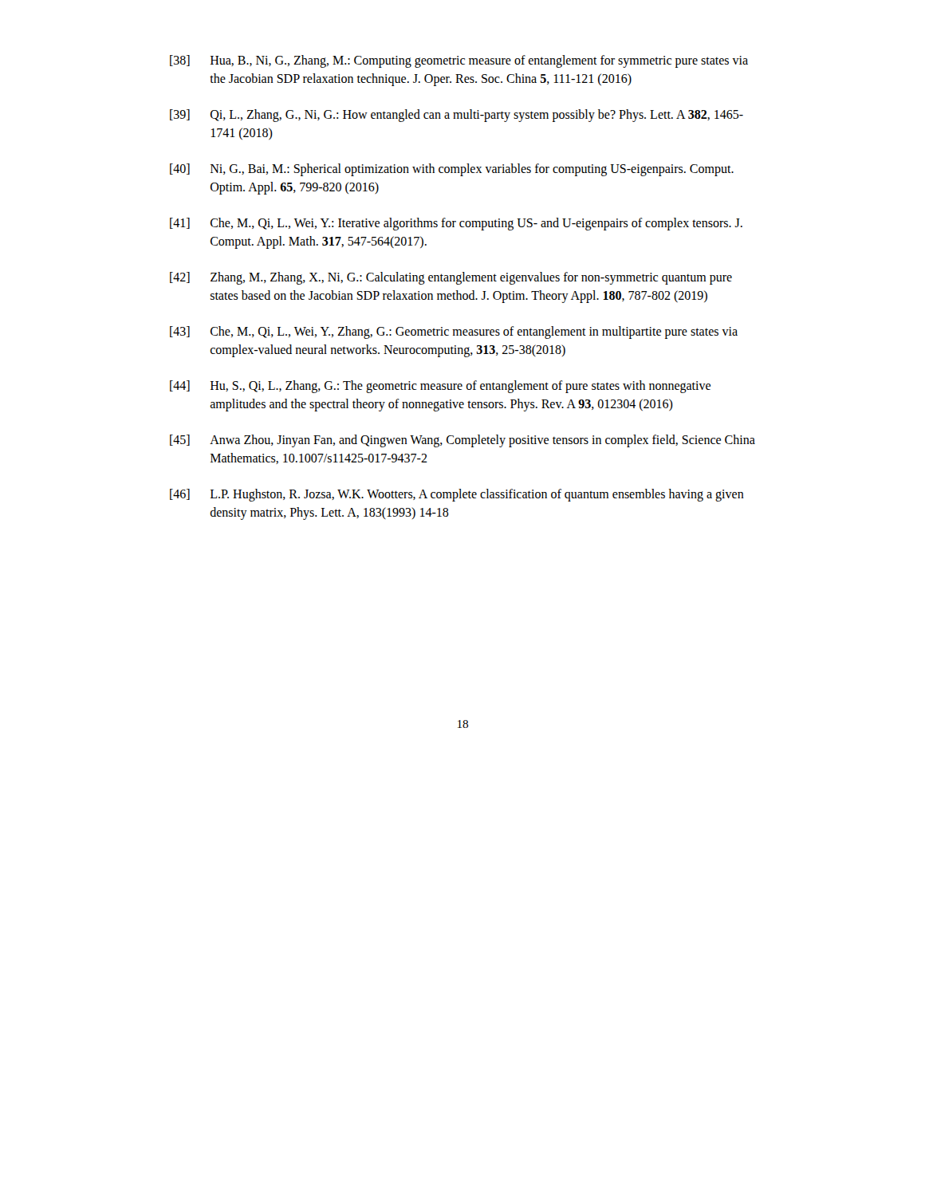[38] Hua, B., Ni, G., Zhang, M.: Computing geometric measure of entanglement for symmetric pure states via the Jacobian SDP relaxation technique. J. Oper. Res. Soc. China 5, 111-121 (2016)
[39] Qi, L., Zhang, G., Ni, G.: How entangled can a multi-party system possibly be? Phys. Lett. A 382, 1465-1741 (2018)
[40] Ni, G., Bai, M.: Spherical optimization with complex variables for computing US-eigenpairs. Comput. Optim. Appl. 65, 799-820 (2016)
[41] Che, M., Qi, L., Wei, Y.: Iterative algorithms for computing US- and U-eigenpairs of complex tensors. J. Comput. Appl. Math. 317, 547-564(2017).
[42] Zhang, M., Zhang, X., Ni, G.: Calculating entanglement eigenvalues for non-symmetric quantum pure states based on the Jacobian SDP relaxation method. J. Optim. Theory Appl. 180, 787-802 (2019)
[43] Che, M., Qi, L., Wei, Y., Zhang, G.: Geometric measures of entanglement in multipartite pure states via complex-valued neural networks. Neurocomputing, 313, 25-38(2018)
[44] Hu, S., Qi, L., Zhang, G.: The geometric measure of entanglement of pure states with nonnegative amplitudes and the spectral theory of nonnegative tensors. Phys. Rev. A 93, 012304 (2016)
[45] Anwa Zhou, Jinyan Fan, and Qingwen Wang, Completely positive tensors in complex field, Science China Mathematics, 10.1007/s11425-017-9437-2
[46] L.P. Hughston, R. Jozsa, W.K. Wootters, A complete classification of quantum ensembles having a given density matrix, Phys. Lett. A, 183(1993) 14-18
18